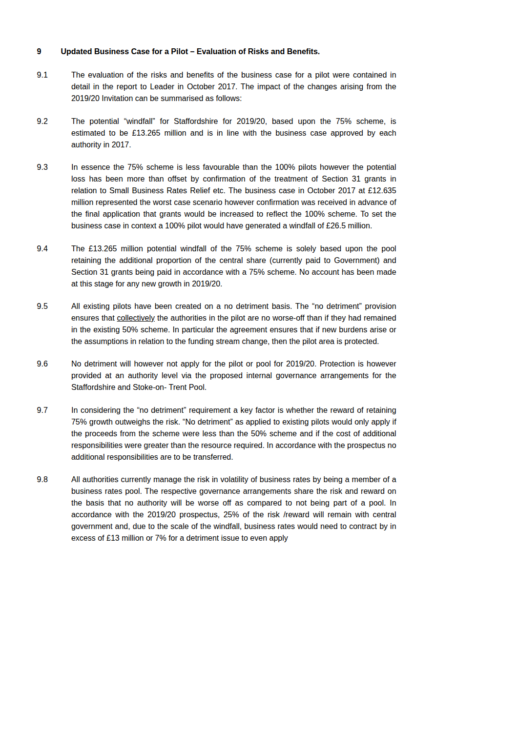9 Updated Business Case for a Pilot – Evaluation of Risks and Benefits.
9.1 The evaluation of the risks and benefits of the business case for a pilot were contained in detail in the report to Leader in October 2017. The impact of the changes arising from the 2019/20 Invitation can be summarised as follows:
9.2 The potential “windfall” for Staffordshire for 2019/20, based upon the 75% scheme, is estimated to be £13.265 million and is in line with the business case approved by each authority in 2017.
9.3 In essence the 75% scheme is less favourable than the 100% pilots however the potential loss has been more than offset by confirmation of the treatment of Section 31 grants in relation to Small Business Rates Relief etc. The business case in October 2017 at £12.635 million represented the worst case scenario however confirmation was received in advance of the final application that grants would be increased to reflect the 100% scheme. To set the business case in context a 100% pilot would have generated a windfall of £26.5 million.
9.4 The £13.265 million potential windfall of the 75% scheme is solely based upon the pool retaining the additional proportion of the central share (currently paid to Government) and Section 31 grants being paid in accordance with a 75% scheme. No account has been made at this stage for any new growth in 2019/20.
9.5 All existing pilots have been created on a no detriment basis. The “no detriment” provision ensures that collectively the authorities in the pilot are no worse-off than if they had remained in the existing 50% scheme. In particular the agreement ensures that if new burdens arise or the assumptions in relation to the funding stream change, then the pilot area is protected.
9.6 No detriment will however not apply for the pilot or pool for 2019/20. Protection is however provided at an authority level via the proposed internal governance arrangements for the Staffordshire and Stoke-on- Trent Pool.
9.7 In considering the “no detriment” requirement a key factor is whether the reward of retaining 75% growth outweighs the risk. “No detriment” as applied to existing pilots would only apply if the proceeds from the scheme were less than the 50% scheme and if the cost of additional responsibilities were greater than the resource required. In accordance with the prospectus no additional responsibilities are to be transferred.
9.8 All authorities currently manage the risk in volatility of business rates by being a member of a business rates pool. The respective governance arrangements share the risk and reward on the basis that no authority will be worse off as compared to not being part of a pool. In accordance with the 2019/20 prospectus, 25% of the risk /reward will remain with central government and, due to the scale of the windfall, business rates would need to contract by in excess of £13 million or 7% for a detriment issue to even apply